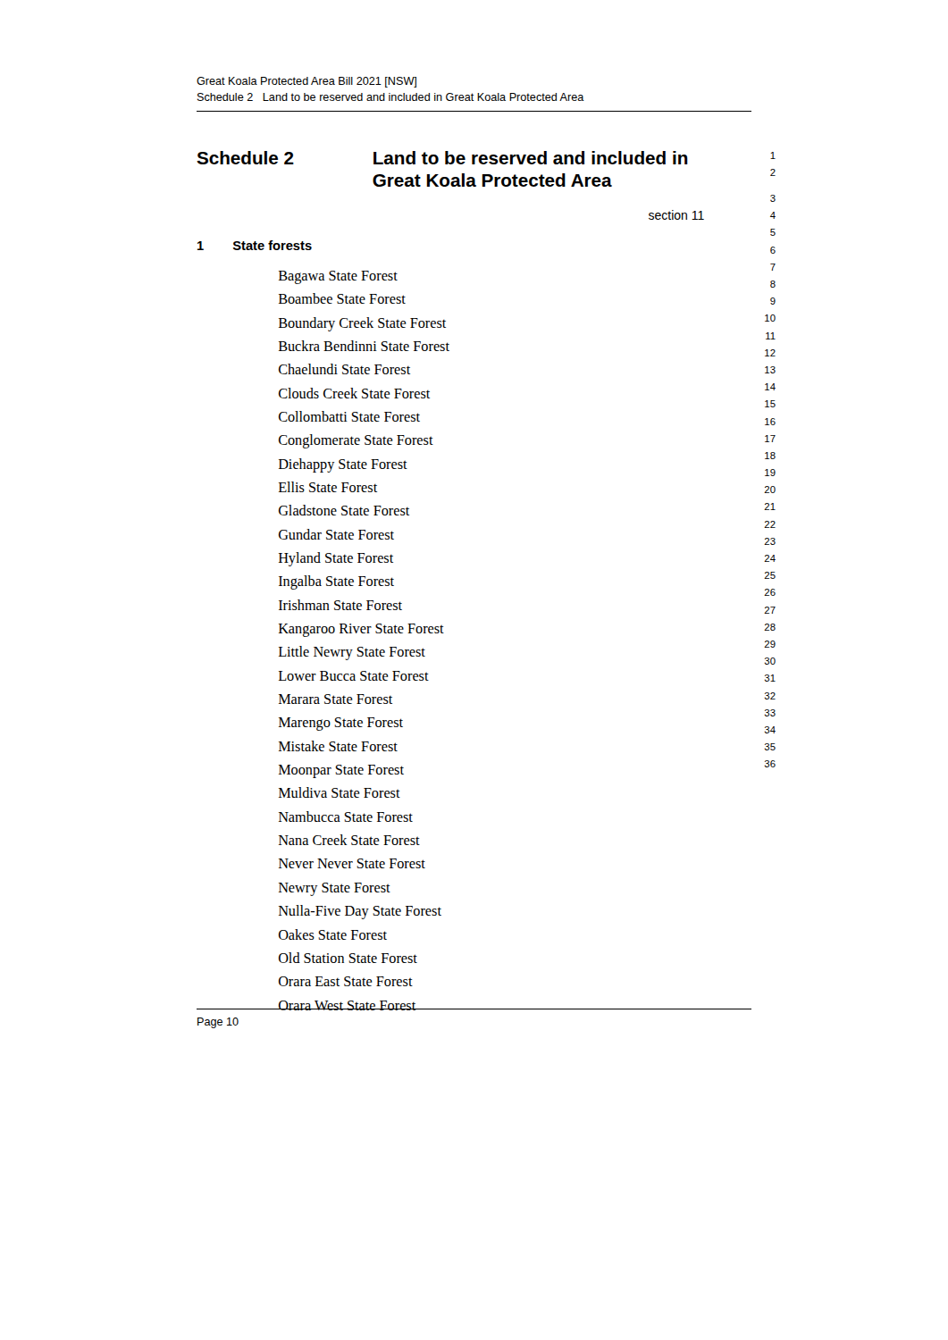Great Koala Protected Area Bill 2021 [NSW]
Schedule 2 Land to be reserved and included in Great Koala Protected Area
Schedule 2
Land to be reserved and included in Great Koala Protected Area
section 11
1
State forests
Bagawa State Forest
Boambee State Forest
Boundary Creek State Forest
Buckra Bendinni State Forest
Chaelundi State Forest
Clouds Creek State Forest
Collombatti State Forest
Conglomerate State Forest
Diehappy State Forest
Ellis State Forest
Gladstone State Forest
Gundar State Forest
Hyland State Forest
Ingalba State Forest
Irishman State Forest
Kangaroo River State Forest
Little Newry State Forest
Lower Bucca State Forest
Marara State Forest
Marengo State Forest
Mistake State Forest
Moonpar State Forest
Muldiva State Forest
Nambucca State Forest
Nana Creek State Forest
Never Never State Forest
Newry State Forest
Nulla-Five Day State Forest
Oakes State Forest
Old Station State Forest
Orara East State Forest
Orara West State Forest
1
2
3
4
5
6
7
8
9
10
11
12
13
14
15
16
17
18
19
20
21
22
23
24
25
26
27
28
29
30
31
32
33
34
35
36
Page 10